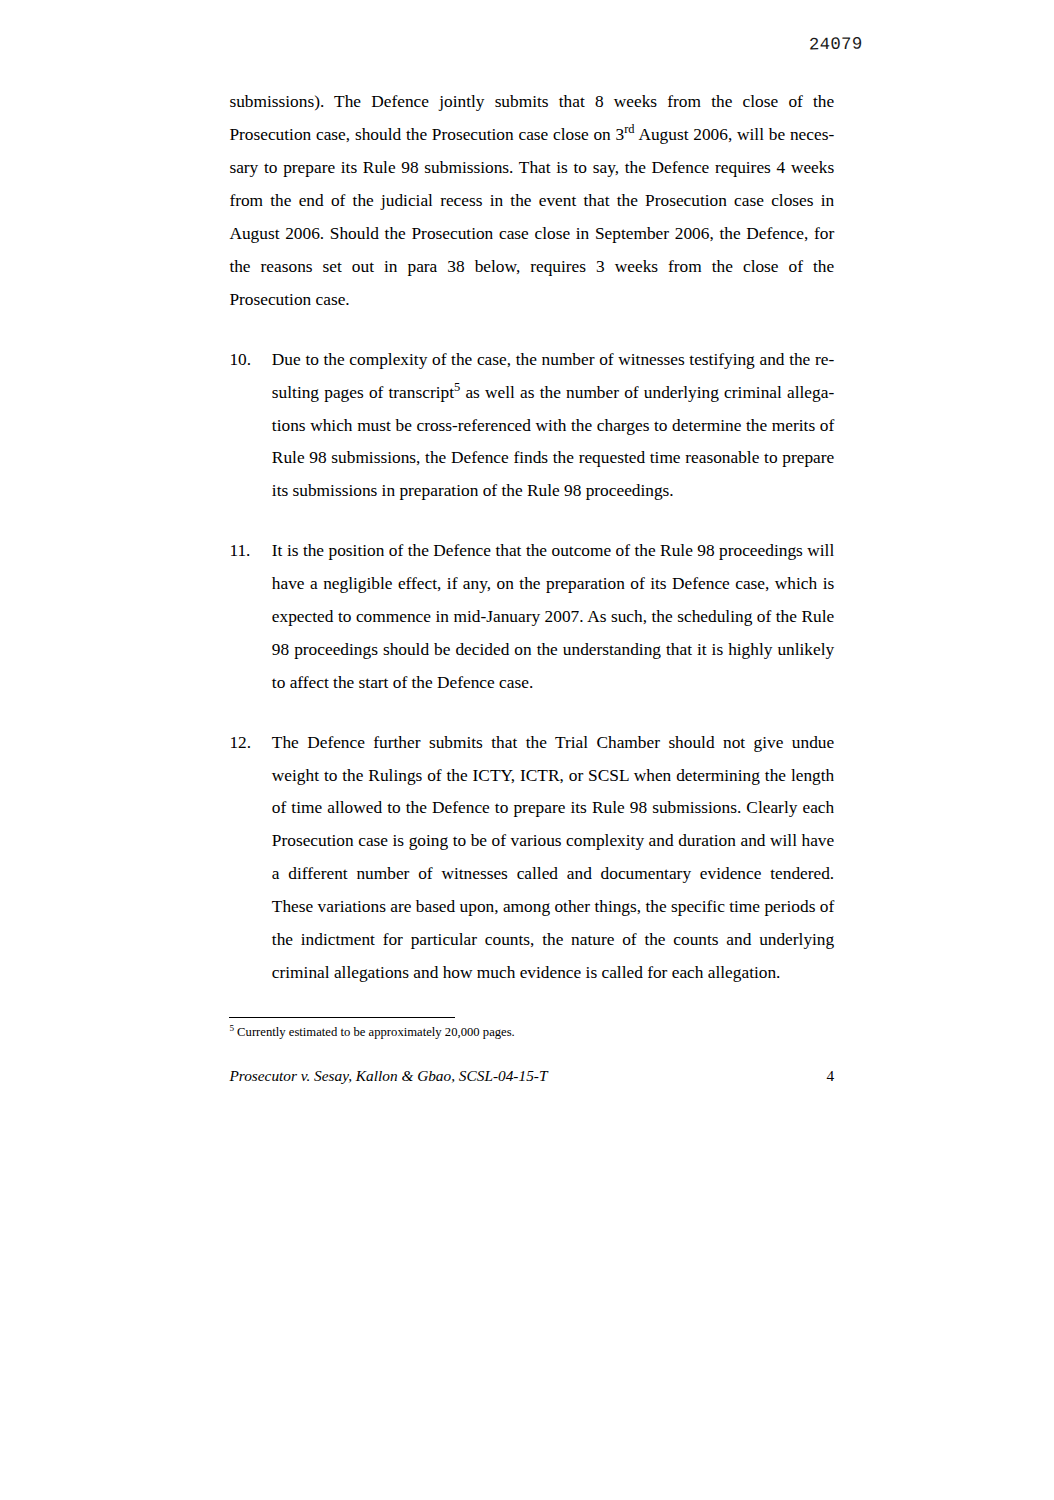24079
submissions). The Defence jointly submits that 8 weeks from the close of the Prosecution case, should the Prosecution case close on 3rd August 2006, will be necessary to prepare its Rule 98 submissions. That is to say, the Defence requires 4 weeks from the end of the judicial recess in the event that the Prosecution case closes in August 2006. Should the Prosecution case close in September 2006, the Defence, for the reasons set out in para 38 below, requires 3 weeks from the close of the Prosecution case.
Due to the complexity of the case, the number of witnesses testifying and the resulting pages of transcript5 as well as the number of underlying criminal allegations which must be cross-referenced with the charges to determine the merits of Rule 98 submissions, the Defence finds the requested time reasonable to prepare its submissions in preparation of the Rule 98 proceedings.
It is the position of the Defence that the outcome of the Rule 98 proceedings will have a negligible effect, if any, on the preparation of its Defence case, which is expected to commence in mid-January 2007. As such, the scheduling of the Rule 98 proceedings should be decided on the understanding that it is highly unlikely to affect the start of the Defence case.
The Defence further submits that the Trial Chamber should not give undue weight to the Rulings of the ICTY, ICTR, or SCSL when determining the length of time allowed to the Defence to prepare its Rule 98 submissions. Clearly each Prosecution case is going to be of various complexity and duration and will have a different number of witnesses called and documentary evidence tendered. These variations are based upon, among other things, the specific time periods of the indictment for particular counts, the nature of the counts and underlying criminal allegations and how much evidence is called for each allegation.
5 Currently estimated to be approximately 20,000 pages.
Prosecutor v. Sesay, Kallon & Gbao, SCSL-04-15-T 4